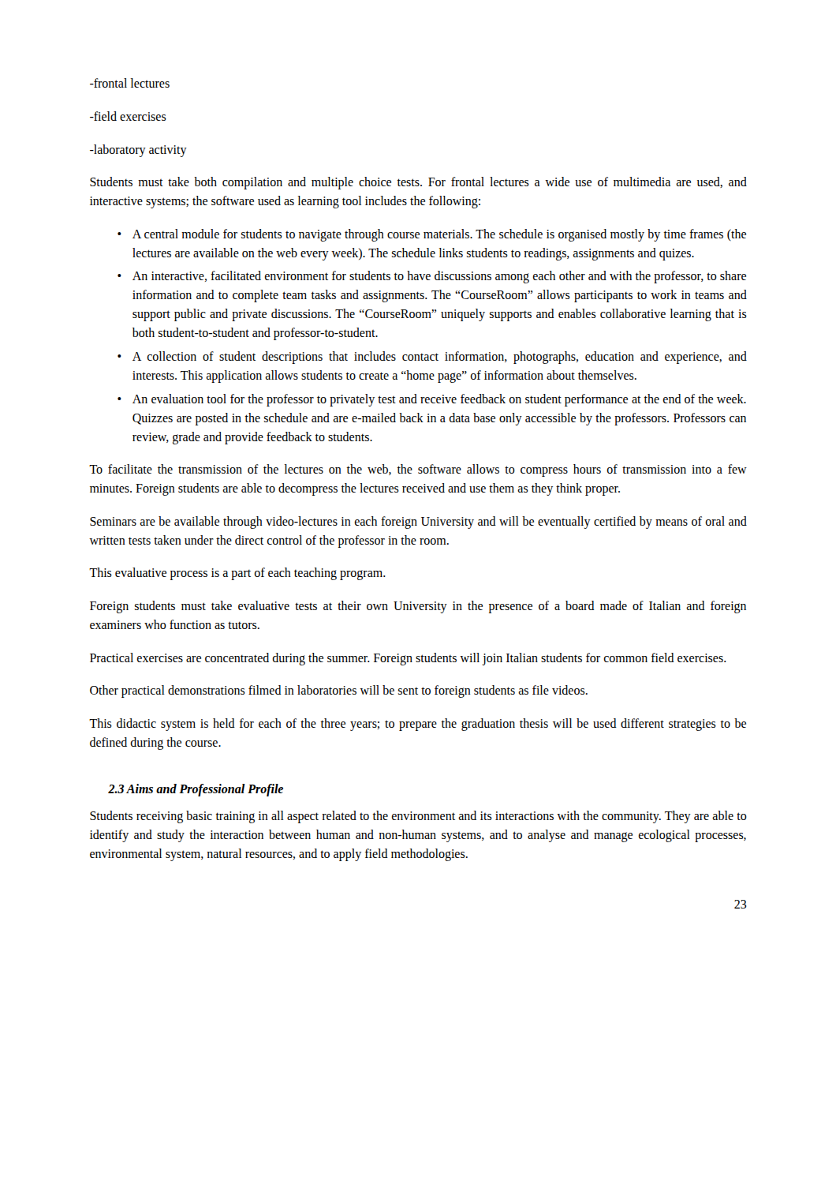-frontal lectures
-field exercises
-laboratory activity
Students must take both compilation and multiple choice tests. For frontal lectures a wide use of multimedia are used, and interactive systems; the software used as learning tool includes the following:
A central module for students to navigate through course materials. The schedule is organised mostly by time frames (the lectures are available on the web every week). The schedule links students to readings, assignments and quizes.
An interactive, facilitated environment for students to have discussions among each other and with the professor, to share information and to complete team tasks and assignments. The “CourseRoom” allows participants to work in teams and support public and private discussions. The “CourseRoom” uniquely supports and enables collaborative learning that is both student-to-student and professor-to-student.
A collection of student descriptions that includes contact information, photographs, education and experience, and interests. This application allows students to create a “home page” of information about themselves.
An evaluation tool for the professor to privately test and receive feedback on student performance at the end of the week. Quizzes are posted in the schedule and are e-mailed back in a data base only accessible by the professors. Professors can review, grade and provide feedback to students.
To facilitate the transmission of the lectures on the web, the software allows to compress hours of transmission into a few minutes. Foreign students are able to decompress the lectures received and use them as they think proper.
Seminars are be available through video-lectures in each foreign University and will be eventually certified by means of oral and written tests taken under the direct control of the professor in the room.
This evaluative process is a part of each teaching program.
Foreign students must take evaluative tests at their own University in the presence of a board made of Italian and foreign examiners who function as tutors.
Practical exercises are concentrated during the summer. Foreign students will join Italian students for common field exercises.
Other practical demonstrations filmed in laboratories will be sent to foreign students as file videos.
This didactic system is held for each of the three years; to prepare the graduation thesis will be used different strategies to be defined during the course.
2.3 Aims and Professional Profile
Students receiving basic training in all aspect related to the environment and its interactions with the community. They are able to identify and study the interaction between human and non-human systems, and to analyse and manage ecological processes, environmental system, natural resources, and to apply field methodologies.
23